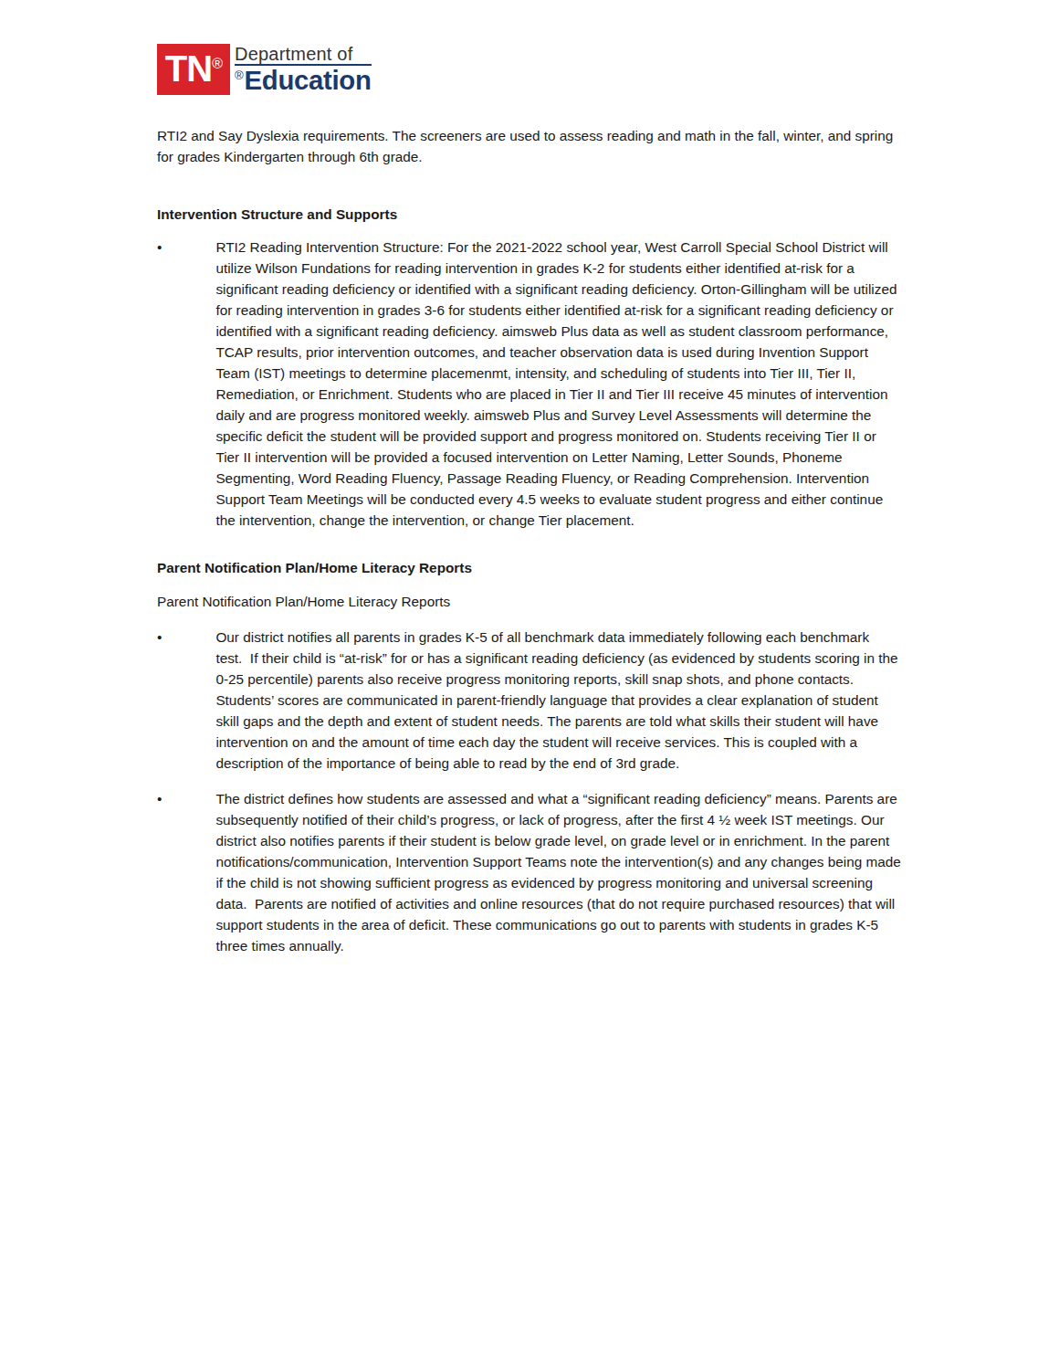TN®
Department of Education
RTI2 and Say Dyslexia requirements. The screeners are used to assess reading and math in the fall, winter, and spring for grades Kindergarten through 6th grade.
Intervention Structure and Supports
• RTI2 Reading Intervention Structure: For the 2021-2022 school year, West Carroll Special School District will utilize Wilson Fundations for reading intervention in grades K-2 for students either identified at-risk for a significant reading deficiency or identified with a significant reading deficiency. Orton-Gillingham will be utilized for reading intervention in grades 3-6 for students either identified at-risk for a significant reading deficiency or identified with a significant reading deficiency. aimsweb Plus data as well as student classroom performance, TCAP results, prior intervention outcomes, and teacher observation data is used during Invention Support Team (IST) meetings to determine placemenmt, intensity, and scheduling of students into Tier III, Tier II, Remediation, or Enrichment. Students who are placed in Tier II and Tier III receive 45 minutes of intervention daily and are progress monitored weekly. aimsweb Plus and Survey Level Assessments will determine the specific deficit the student will be provided support and progress monitored on. Students receiving Tier II or Tier II intervention will be provided a focused intervention on Letter Naming, Letter Sounds, Phoneme Segmenting, Word Reading Fluency, Passage Reading Fluency, or Reading Comprehension. Intervention Support Team Meetings will be conducted every 4.5 weeks to evaluate student progress and either continue the intervention, change the intervention, or change Tier placement.
Parent Notification Plan/Home Literacy Reports
Parent Notification Plan/Home Literacy Reports
• Our district notifies all parents in grades K-5 of all benchmark data immediately following each benchmark test. If their child is “at-risk” for or has a significant reading deficiency (as evidenced by students scoring in the 0-25 percentile) parents also receive progress monitoring reports, skill snap shots, and phone contacts. Students’ scores are communicated in parent-friendly language that provides a clear explanation of student skill gaps and the depth and extent of student needs. The parents are told what skills their student will have intervention on and the amount of time each day the student will receive services. This is coupled with a description of the importance of being able to read by the end of 3rd grade.
• The district defines how students are assessed and what a “significant reading deficiency” means. Parents are subsequently notified of their child’s progress, or lack of progress, after the first 4 ½ week IST meetings. Our district also notifies parents if their student is below grade level, on grade level or in enrichment. In the parent notifications/communication, Intervention Support Teams note the intervention(s) and any changes being made if the child is not showing sufficient progress as evidenced by progress monitoring and universal screening data. Parents are notified of activities and online resources (that do not require purchased resources) that will support students in the area of deficit. These communications go out to parents with students in grades K-5 three times annually.